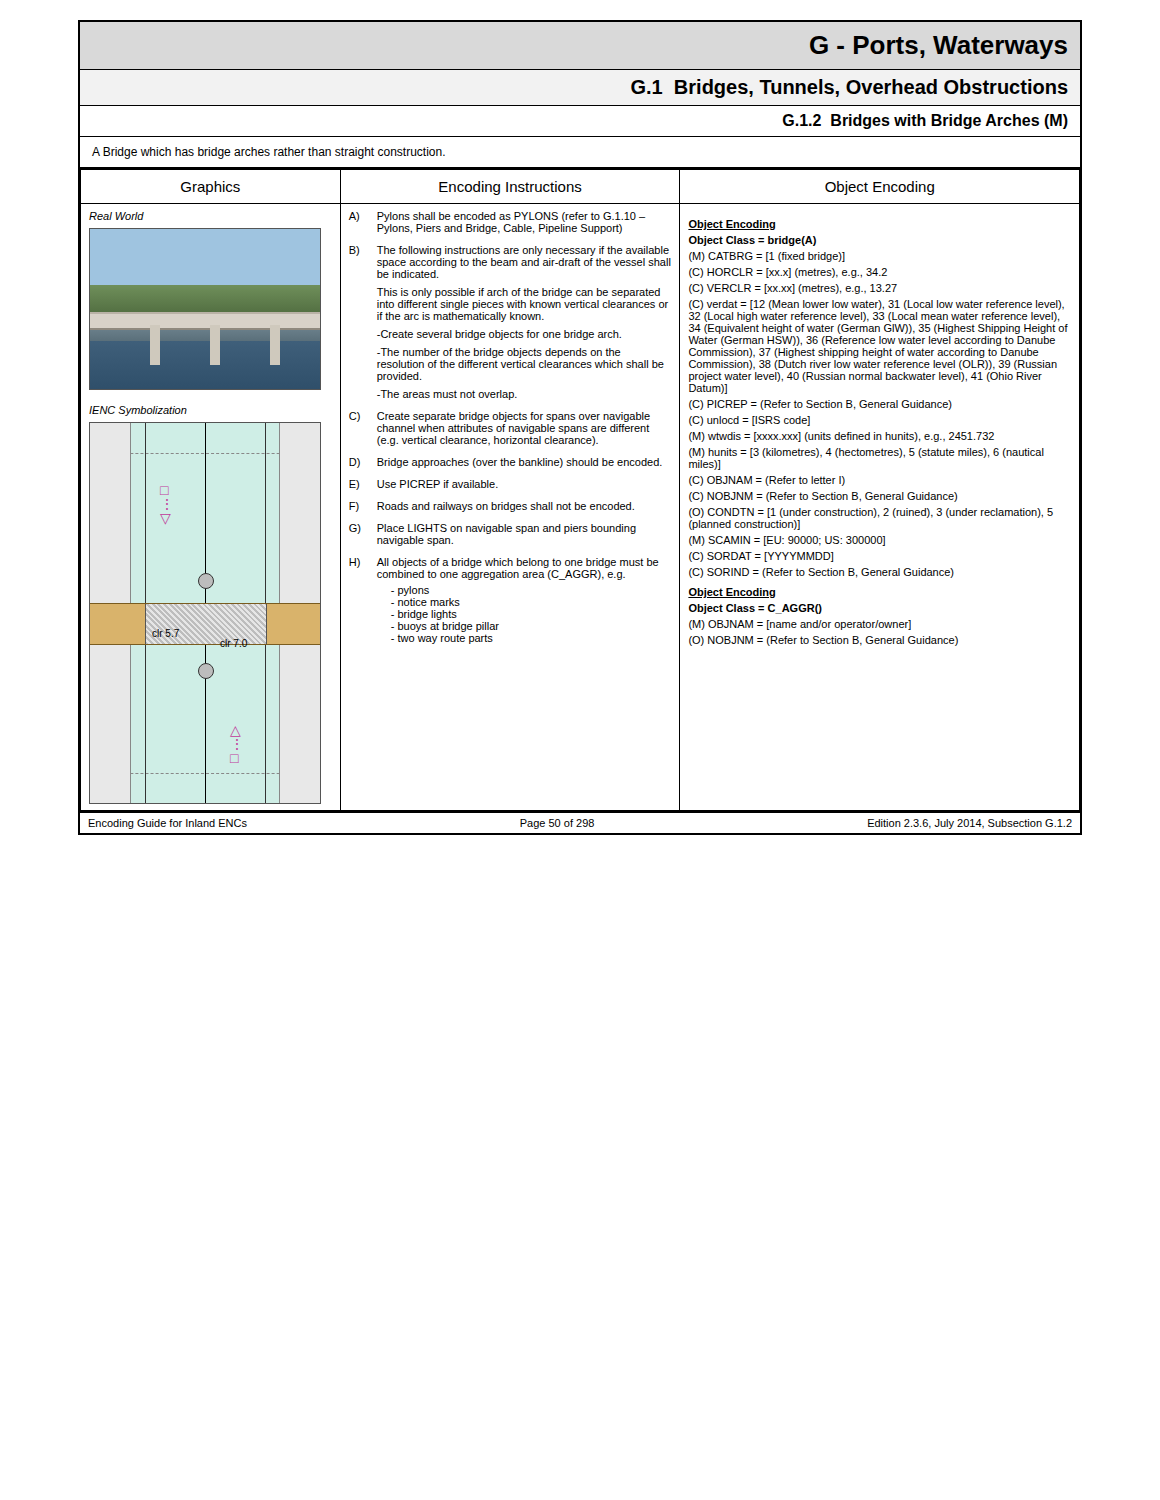G - Ports, Waterways
G.1 Bridges, Tunnels, Overhead Obstructions
G.1.2 Bridges with Bridge Arches (M)
A Bridge which has bridge arches rather than straight construction.
| Graphics | Encoding Instructions | Object Encoding |
| --- | --- | --- |
| Real World IENC Symbolization □ ⋮ ▽ △ ⋮ □ clr 5.7 clr 7.0 | A) Pylons shall be encoded as PYLONS (refer to G.1.10 – Pylons, Piers and Bridge, Cable, Pipeline Support) B) The following instructions are only necessary if the available space according to the beam and air-draft of the vessel shall be indicated. This is only possible if arch of the bridge can be separated into different single pieces with known vertical clearances or if the arc is mathematically known. -Create several bridge objects for one bridge arch. -The number of the bridge objects depends on the resolution of the different vertical clearances which shall be provided. -The areas must not overlap. C) Create separate bridge objects for spans over navigable channel when attributes of navigable spans are different (e.g. vertical clearance, horizontal clearance). D) Bridge approaches (over the bankline) should be encoded. E) Use PICREP if available. F) Roads and railways on bridges shall not be encoded. G) Place LIGHTS on navigable span and piers bounding navigable span. H) All objects of a bridge which belong to one bridge must be combined to one aggregation area (C_AGGR), e.g. pylons notice marks bridge lights buoys at bridge pillar two way route parts | Object Encoding Object Class = bridge(A) (M) CATBRG = [1 (fixed bridge)] (C) HORCLR = [xx.x] (metres), e.g., 34.2 (C) VERCLR = [xx.xx] (metres), e.g., 13.27 (C) verdat = [12 (Mean lower low water), 31 (Local low water reference level), 32 (Local high water reference level), 33 (Local mean water reference level), 34 (Equivalent height of water (German GlW)), 35 (Highest Shipping Height of Water (German HSW)), 36 (Reference low water level according to Danube Commission), 37 (Highest shipping height of water according to Danube Commission), 38 (Dutch river low water reference level (OLR)), 39 (Russian project water level), 40 (Russian normal backwater level), 41 (Ohio River Datum)] (C) PICREP = (Refer to Section B, General Guidance) (C) unlocd = [ISRS code] (M) wtwdis = [xxxx.xxx] (units defined in hunits), e.g., 2451.732 (M) hunits = [3 (kilometres), 4 (hectometres), 5 (statute miles), 6 (nautical miles)] (C) OBJNAM = (Refer to letter I) (C) NOBJNM = (Refer to Section B, General Guidance) (O) CONDTN = [1 (under construction), 2 (ruined), 3 (under reclamation), 5 (planned construction)] (M) SCAMIN = [EU: 90000; US: 300000] (C) SORDAT = [YYYYMMDD] (C) SORIND = (Refer to Section B, General Guidance) Object Encoding Object Class = C_AGGR() (M) OBJNAM = [name and/or operator/owner] (O) NOBJNM = (Refer to Section B, General Guidance) |
Encoding Guide for Inland ENCs
Page 50 of 298
Edition 2.3.6, July 2014, Subsection G.1.2